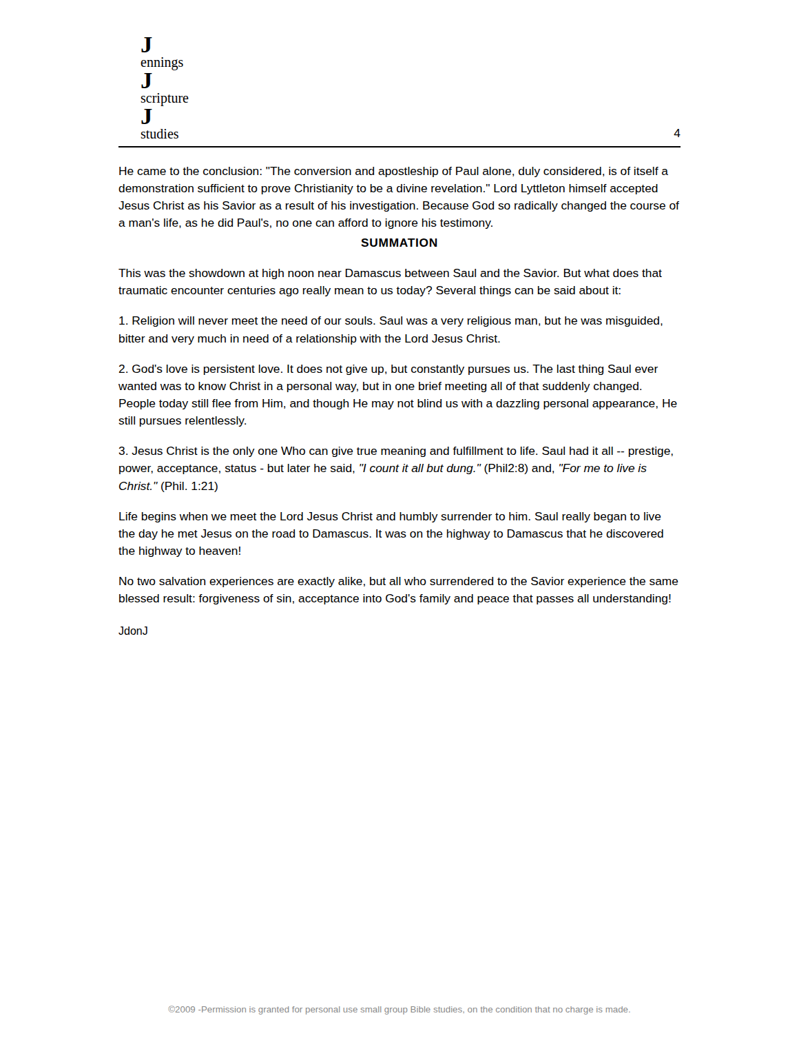Jennings Jscripture Jstudies
4
He came to the conclusion: "The conversion and apostleship of Paul alone, duly considered, is of itself a demonstration sufficient to prove Christianity to be a divine revelation." Lord Lyttleton himself accepted Jesus Christ as his Savior as a result of his investigation. Because God so radically changed the course of a man's life, as he did Paul's, no one can afford to ignore his testimony.
SUMMATION
This was the showdown at high noon near Damascus between Saul and the Savior. But what does that traumatic encounter centuries ago really mean to us today? Several things can be said about it:
1. Religion will never meet the need of our souls. Saul was a very religious man, but he was misguided, bitter and very much in need of a relationship with the Lord Jesus Christ.
2. God's love is persistent love. It does not give up, but constantly pursues us. The last thing Saul ever wanted was to know Christ in a personal way, but in one brief meeting all of that suddenly changed. People today still flee from Him, and though He may not blind us with a dazzling personal appearance, He still pursues relentlessly.
3. Jesus Christ is the only one Who can give true meaning and fulfillment to life. Saul had it all -- prestige, power, acceptance, status - but later he said, "I count it all but dung." (Phil2:8) and, "For me to live is Christ." (Phil. 1:21)
Life begins when we meet the Lord Jesus Christ and humbly surrender to him. Saul really began to live the day he met Jesus on the road to Damascus. It was on the highway to Damascus that he discovered the highway to heaven!
No two salvation experiences are exactly alike, but all who surrendered to the Savior experience the same blessed result: forgiveness of sin, acceptance into God's family and peace that passes all understanding!
JdonJ
©2009 -Permission is granted for personal use small group Bible studies, on the condition that no charge is made.